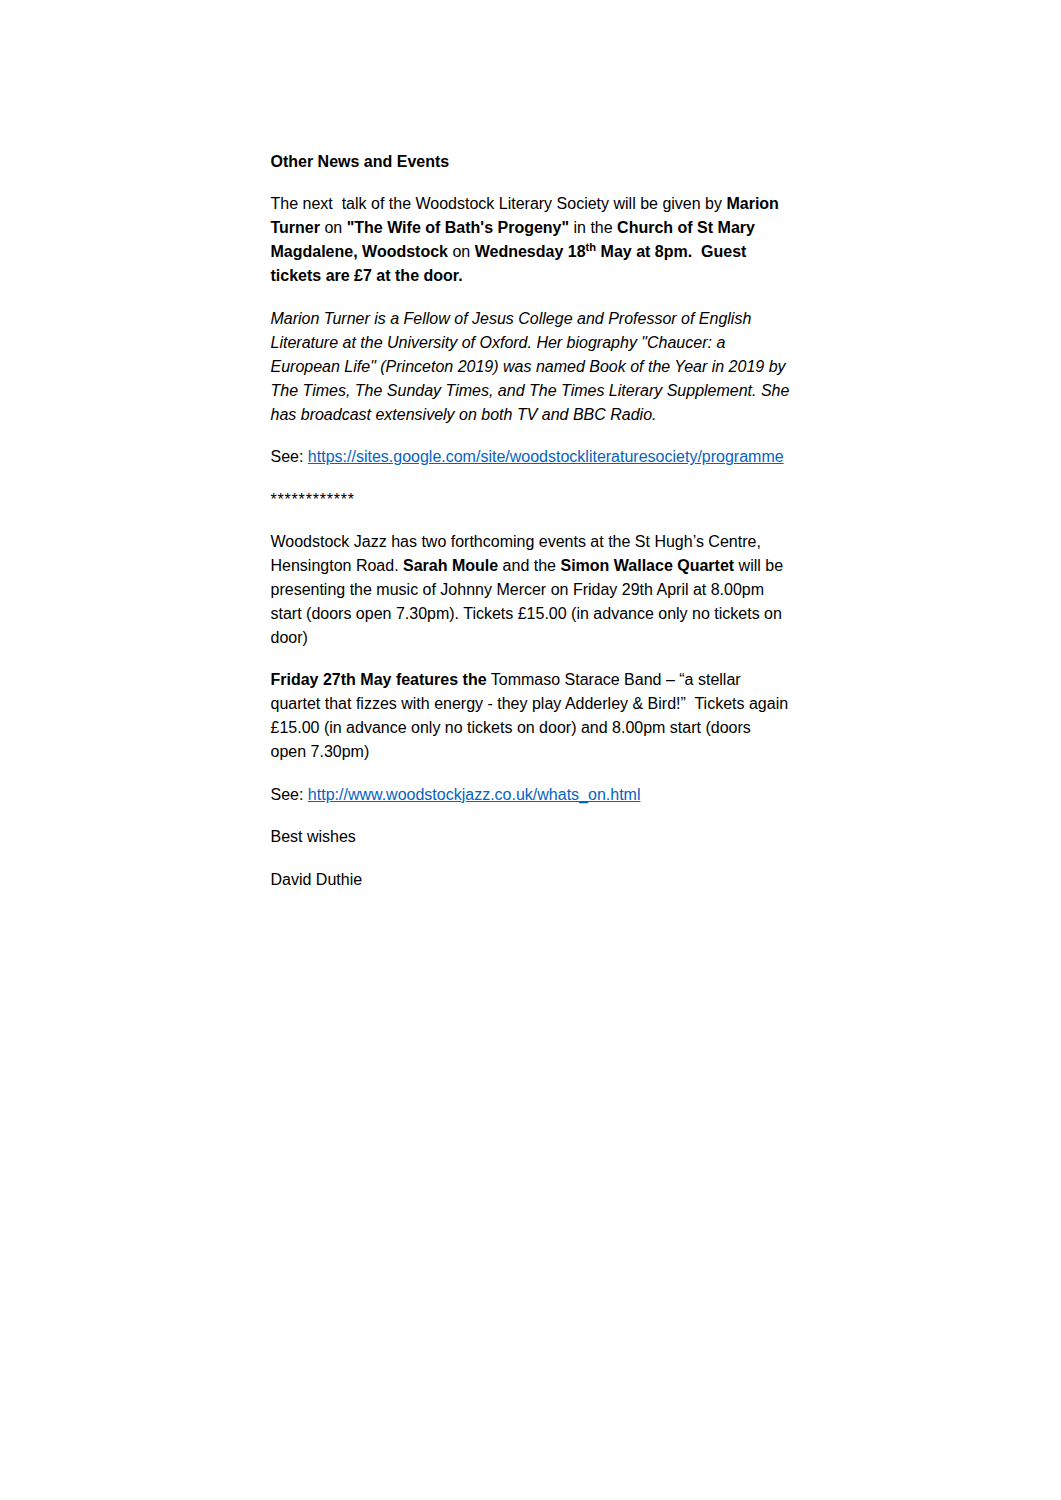Other News and Events
The next talk of the Woodstock Literary Society will be given by Marion Turner on "The Wife of Bath's Progeny" in the Church of St Mary Magdalene, Woodstock on Wednesday 18th May at 8pm. Guest tickets are £7 at the door.
Marion Turner is a Fellow of Jesus College and Professor of English Literature at the University of Oxford. Her biography "Chaucer: a European Life" (Princeton 2019) was named Book of the Year in 2019 by The Times, The Sunday Times, and The Times Literary Supplement. She has broadcast extensively on both TV and BBC Radio.
See: https://sites.google.com/site/woodstockliteraturesociety/programme
************
Woodstock Jazz has two forthcoming events at the St Hugh’s Centre, Hensington Road. Sarah Moule and the Simon Wallace Quartet will be presenting the music of Johnny Mercer on Friday 29th April at 8.00pm start (doors open 7.30pm). Tickets £15.00 (in advance only no tickets on door)
Friday 27th May features the Tommaso Starace Band – “a stellar quartet that fizzes with energy - they play Adderley & Bird!” Tickets again £15.00 (in advance only no tickets on door) and 8.00pm start (doors open 7.30pm)
See: http://www.woodstockjazz.co.uk/whats_on.html
Best wishes
David Duthie